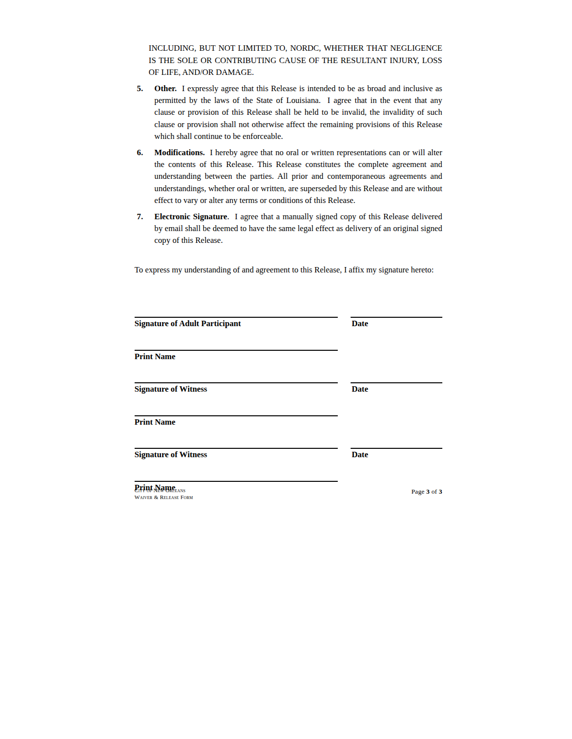INCLUDING, BUT NOT LIMITED TO, NORDC, WHETHER THAT NEGLIGENCE IS THE SOLE OR CONTRIBUTING CAUSE OF THE RESULTANT INJURY, LOSS OF LIFE, AND/OR DAMAGE.
5. Other. I expressly agree that this Release is intended to be as broad and inclusive as permitted by the laws of the State of Louisiana. I agree that in the event that any clause or provision of this Release shall be held to be invalid, the invalidity of such clause or provision shall not otherwise affect the remaining provisions of this Release which shall continue to be enforceable.
6. Modifications. I hereby agree that no oral or written representations can or will alter the contents of this Release. This Release constitutes the complete agreement and understanding between the parties. All prior and contemporaneous agreements and understandings, whether oral or written, are superseded by this Release and are without effect to vary or alter any terms or conditions of this Release.
7. Electronic Signature. I agree that a manually signed copy of this Release delivered by email shall be deemed to have the same legal effect as delivery of an original signed copy of this Release.
To express my understanding of and agreement to this Release, I affix my signature hereto:
| Signature of Adult Participant | | Date |
| Print Name | | |
| Signature of Witness | | Date |
| Print Name | | |
| Signature of Witness | | Date |
| Print Name | | |
City of New Orleans
Waiver & Release Form
Page 3 of 3